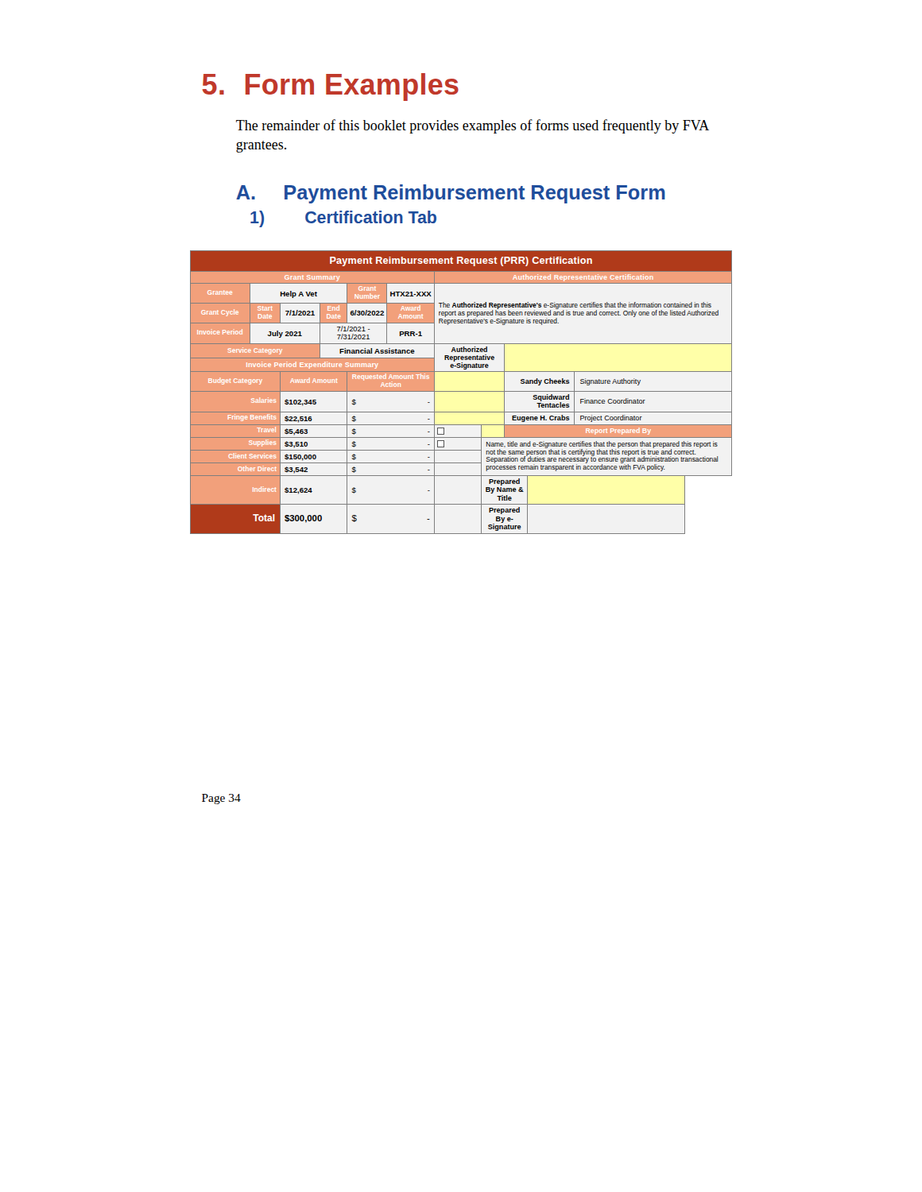5. Form Examples
The remainder of this booklet provides examples of forms used frequently by FVA grantees.
A. Payment Reimbursement Request Form
1) Certification Tab
| Payment Reimbursement Request (PRR) Certification |
| Grant Summary | Authorized Representative Certification |
| Grantee | Help A Vet | Grant Number | HTX21-XXX | The Authorized Representative's e-Signature certifies that the information contained in this report as prepared has been reviewed and is true and correct. Only one of the listed Authorized Representative's e-Signature is required. |
| Grant Cycle | Start Date | 7/1/2021 | End Date | 6/30/2022 | Award Amount |
| Invoice Period | July 2021 | 7/1/2021 - 7/31/2021 | PRR-1 |
| Service Category | Financial Assistance | Authorized Representative e-Signature | |
| Invoice Period Expenditure Summary |
| Budget Category | Award Amount | Requested Amount This Action | | Sandy Cheeks | Signature Authority |
| Salaries | $102,345 | $ - | | Squidward Tentacles | Finance Coordinator |
| Fringe Benefits | $22,516 | $ - | | Eugene H. Crabs | Project Coordinator |
| Travel | $5,463 | $ - | | | Report Prepared By |
| Supplies | $3,510 | $ - | | Name, title and e-Signature certifies that the person that prepared this report is not the same person that is certifying that this report is true and correct. Separation of duties are necessary to ensure grant administration transactional processes remain transparent in accordance with FVA policy. |
| Client Services | $150,000 | $ - | |
| Other Direct | $3,542 | $ - | |
| Indirect | $12,624 | $ - | | Prepared By Name & Title | |
| Total | $300,000 | $ - | | Prepared By e- Signature | |
$300,000
Page 34